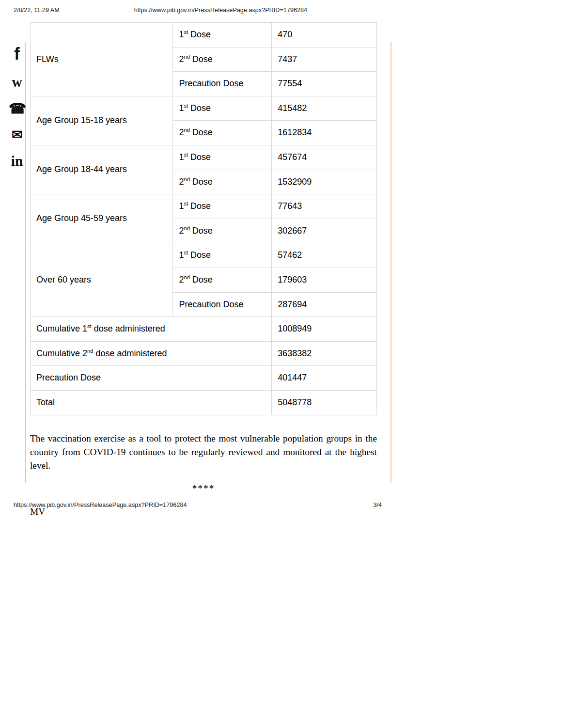2/8/22, 11:29 AM
https://www.pib.gov.in/PressReleasePage.aspx?PRID=1796284
f w ☎ ✉ in
| FLWs | 1 st Dose | 470 |
| 2 nd Dose | 7437 |
| Precaution Dose | 77554 |
| Age Group 15-18 years | 1 st Dose | 415482 |
| 2 nd Dose | 1612834 |
| Age Group 18-44 years | 1 st Dose | 457674 |
| 2 nd Dose | 1532909 |
| Age Group 45-59 years | 1 st Dose | 77643 |
| 2 nd Dose | 302667 |
| Over 60 years | 1 st Dose | 57462 |
| 2 nd Dose | 179603 |
| Precaution Dose | 287694 |
| Cumulative 1 st dose administered | 1008949 |
| Cumulative 2 nd dose administered | 3638382 |
| Precaution Dose | 401447 |
| Total | 5048778 |
The vaccination exercise as a tool to protect the most vulnerable population groups in the country from COVID-19 continues to be regularly reviewed and monitored at the highest level.
****
MV
https://www.pib.gov.in/PressReleasePage.aspx?PRID=1796284
3/4